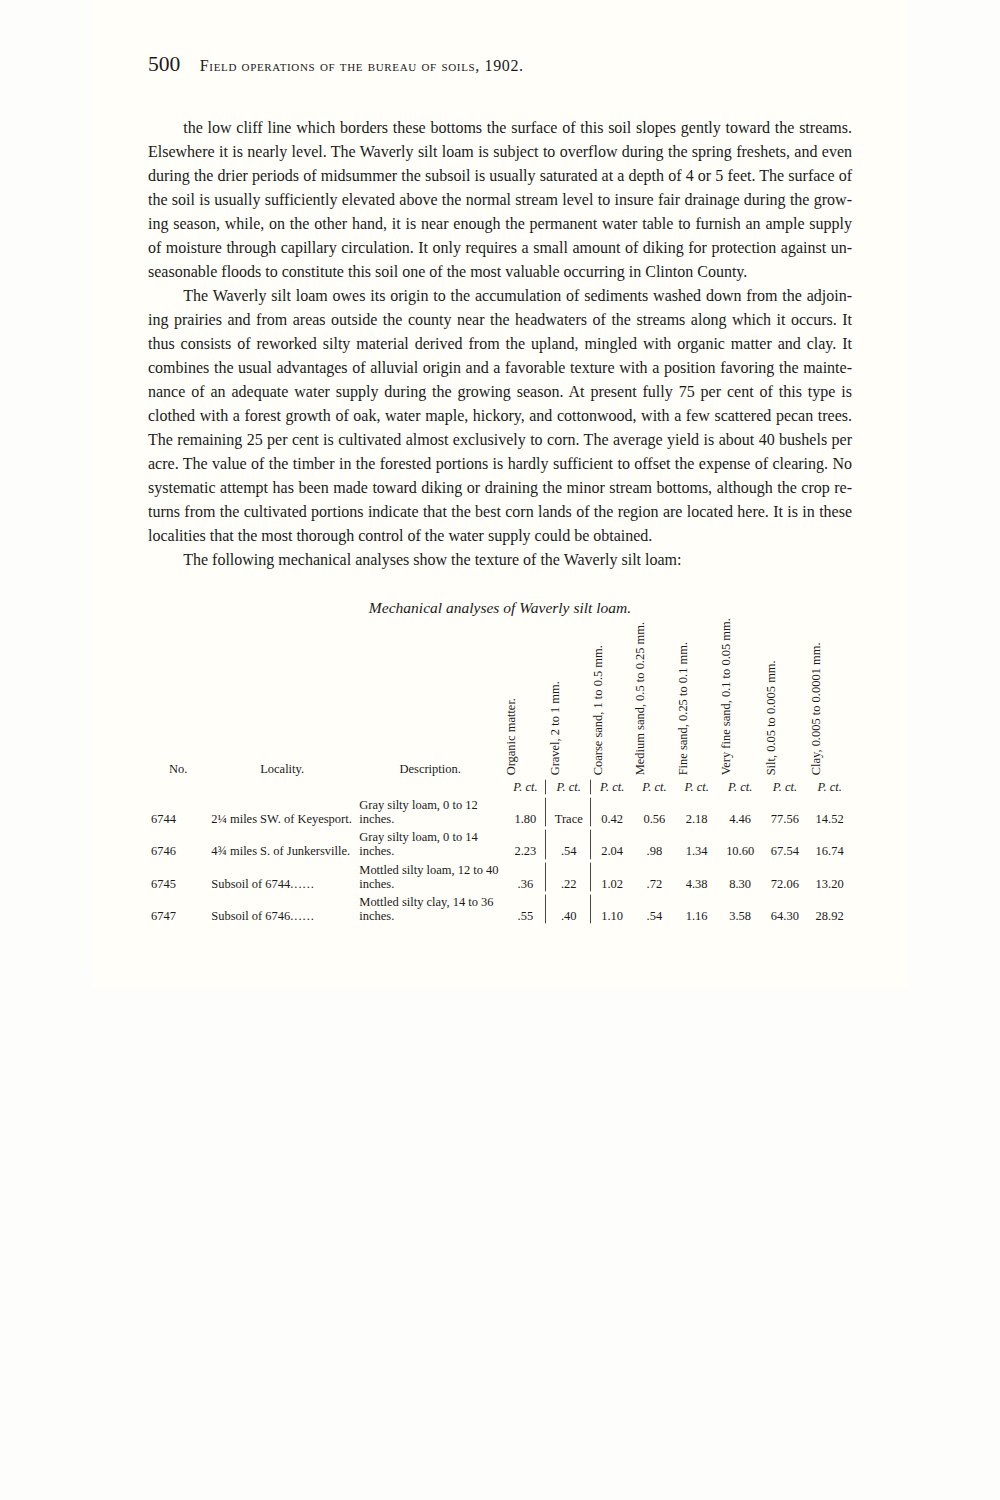500 Field operations of the bureau of soils, 1902.
the low cliff line which borders these bottoms the surface of this soil slopes gently toward the streams. Elsewhere it is nearly level. The Waverly silt loam is subject to overflow during the spring freshets, and even during the drier periods of midsummer the subsoil is usually saturated at a depth of 4 or 5 feet. The surface of the soil is usually sufficiently elevated above the normal stream level to insure fair drainage during the growing season, while, on the other hand, it is near enough the permanent water table to furnish an ample supply of moisture through capillary circulation. It only requires a small amount of diking for protection against unseasonable floods to constitute this soil one of the most valuable occurring in Clinton County.
The Waverly silt loam owes its origin to the accumulation of sediments washed down from the adjoining prairies and from areas outside the county near the headwaters of the streams along which it occurs. It thus consists of reworked silty material derived from the upland, mingled with organic matter and clay. It combines the usual advantages of alluvial origin and a favorable texture with a position favoring the maintenance of an adequate water supply during the growing season. At present fully 75 per cent of this type is clothed with a forest growth of oak, water maple, hickory, and cottonwood, with a few scattered pecan trees. The remaining 25 per cent is cultivated almost exclusively to corn. The average yield is about 40 bushels per acre. The value of the timber in the forested portions is hardly sufficient to offset the expense of clearing. No systematic attempt has been made toward diking or draining the minor stream bottoms, although the crop returns from the cultivated portions indicate that the best corn lands of the region are located here. It is in these localities that the most thorough control of the water supply could be obtained.
The following mechanical analyses show the texture of the Waverly silt loam:
Mechanical analyses of Waverly silt loam.
| No. | Locality. | Description. | Organic matter. | Gravel, 2 to 1 mm. | Coarse sand, 1 to 0.5 mm. | Medium sand, 0.5 to 0.25 mm. | Fine sand, 0.25 to 0.1 mm. | Very fine sand, 0.1 to 0.05 mm. | Silt, 0.05 to 0.005 mm. | Clay, 0.005 to 0.0001 mm. |
| --- | --- | --- | --- | --- | --- | --- | --- | --- | --- | --- |
| | | | P. ct. | P. ct. | P. ct. | P. ct. | P. ct. | P. ct. | P. ct. | P. ct. |
| 6744 | 2¼ miles SW. of Keyesport. | Gray silty loam, 0 to 12 inches. | 1.80 | Trace | 0.42 | 0.56 | 2.18 | 4.46 | 77.56 | 14.52 |
| 6746 | 4¾ miles S. of Junkersville. | Gray silty loam, 0 to 14 inches. | 2.23 | .54 | 2.04 | .98 | 1.34 | 10.60 | 67.54 | 16.74 |
| 6745 | Subsoil of 6744 ...... | Mottled silty loam, 12 to 40 inches. | .36 | .22 | 1.02 | .72 | 4.38 | 8.30 | 72.06 | 13.20 |
| 6747 | Subsoil of 6746 ...... | Mottled silty clay, 14 to 36 inches. | .55 | .40 | 1.10 | .54 | 1.16 | 3.58 | 64.30 | 28.92 |